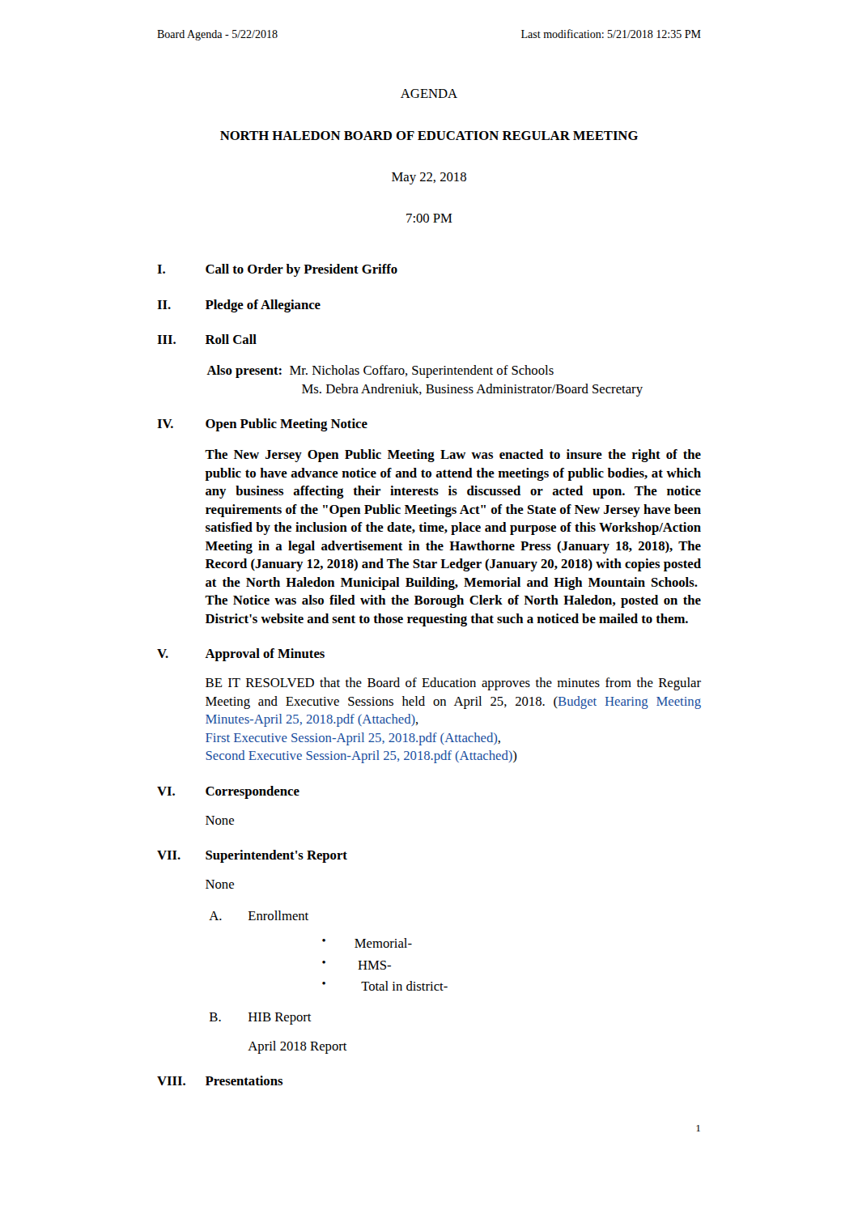Board Agenda - 5/22/2018
Last modification: 5/21/2018 12:35 PM
AGENDA
NORTH HALEDON BOARD OF EDUCATION REGULAR MEETING
May 22, 2018
7:00 PM
I. Call to Order by President Griffo
II. Pledge of Allegiance
III. Roll Call
Also present: Mr. Nicholas Coffaro, Superintendent of Schools
Ms. Debra Andreniuk, Business Administrator/Board Secretary
IV. Open Public Meeting Notice
The New Jersey Open Public Meeting Law was enacted to insure the right of the public to have advance notice of and to attend the meetings of public bodies, at which any business affecting their interests is discussed or acted upon. The notice requirements of the "Open Public Meetings Act" of the State of New Jersey have been satisfied by the inclusion of the date, time, place and purpose of this Workshop/Action Meeting in a legal advertisement in the Hawthorne Press (January 18, 2018), The Record (January 12, 2018) and The Star Ledger (January 20, 2018) with copies posted at the North Haledon Municipal Building, Memorial and High Mountain Schools. The Notice was also filed with the Borough Clerk of North Haledon, posted on the District's website and sent to those requesting that such a noticed be mailed to them.
V. Approval of Minutes
BE IT RESOLVED that the Board of Education approves the minutes from the Regular Meeting and Executive Sessions held on April 25, 2018. (Budget Hearing Meeting Minutes-April 25, 2018.pdf (Attached),
First Executive Session-April 25, 2018.pdf (Attached),
Second Executive Session-April 25, 2018.pdf (Attached))
VI. Correspondence
None
VII. Superintendent's Report
None
A. Enrollment
Memorial-
HMS-
Total in district-
B. HIB Report
April 2018 Report
VIII. Presentations
1